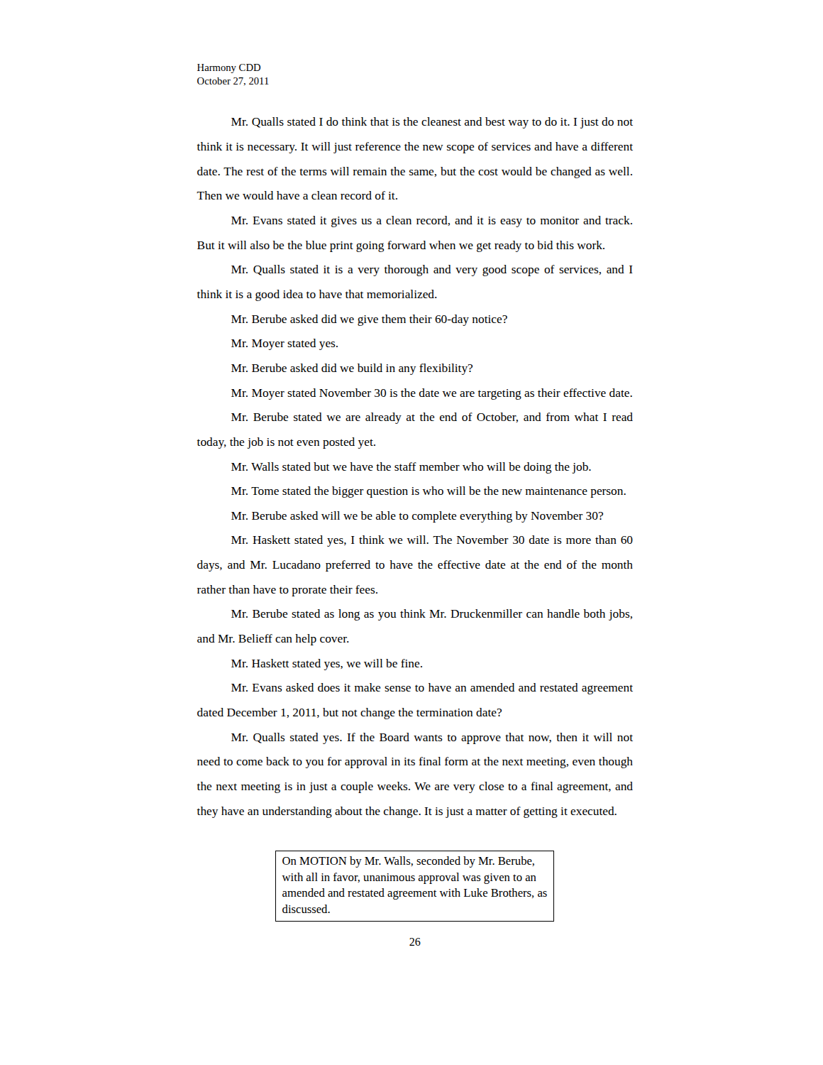Harmony CDD
October 27, 2011
Mr. Qualls stated I do think that is the cleanest and best way to do it. I just do not think it is necessary. It will just reference the new scope of services and have a different date. The rest of the terms will remain the same, but the cost would be changed as well. Then we would have a clean record of it.
Mr. Evans stated it gives us a clean record, and it is easy to monitor and track. But it will also be the blue print going forward when we get ready to bid this work.
Mr. Qualls stated it is a very thorough and very good scope of services, and I think it is a good idea to have that memorialized.
Mr. Berube asked did we give them their 60-day notice?
Mr. Moyer stated yes.
Mr. Berube asked did we build in any flexibility?
Mr. Moyer stated November 30 is the date we are targeting as their effective date.
Mr. Berube stated we are already at the end of October, and from what I read today, the job is not even posted yet.
Mr. Walls stated but we have the staff member who will be doing the job.
Mr. Tome stated the bigger question is who will be the new maintenance person.
Mr. Berube asked will we be able to complete everything by November 30?
Mr. Haskett stated yes, I think we will. The November 30 date is more than 60 days, and Mr. Lucadano preferred to have the effective date at the end of the month rather than have to prorate their fees.
Mr. Berube stated as long as you think Mr. Druckenmiller can handle both jobs, and Mr. Belieff can help cover.
Mr. Haskett stated yes, we will be fine.
Mr. Evans asked does it make sense to have an amended and restated agreement dated December 1, 2011, but not change the termination date?
Mr. Qualls stated yes. If the Board wants to approve that now, then it will not need to come back to you for approval in its final form at the next meeting, even though the next meeting is in just a couple weeks. We are very close to a final agreement, and they have an understanding about the change. It is just a matter of getting it executed.
On MOTION by Mr. Walls, seconded by Mr. Berube, with all in favor, unanimous approval was given to an amended and restated agreement with Luke Brothers, as discussed.
26